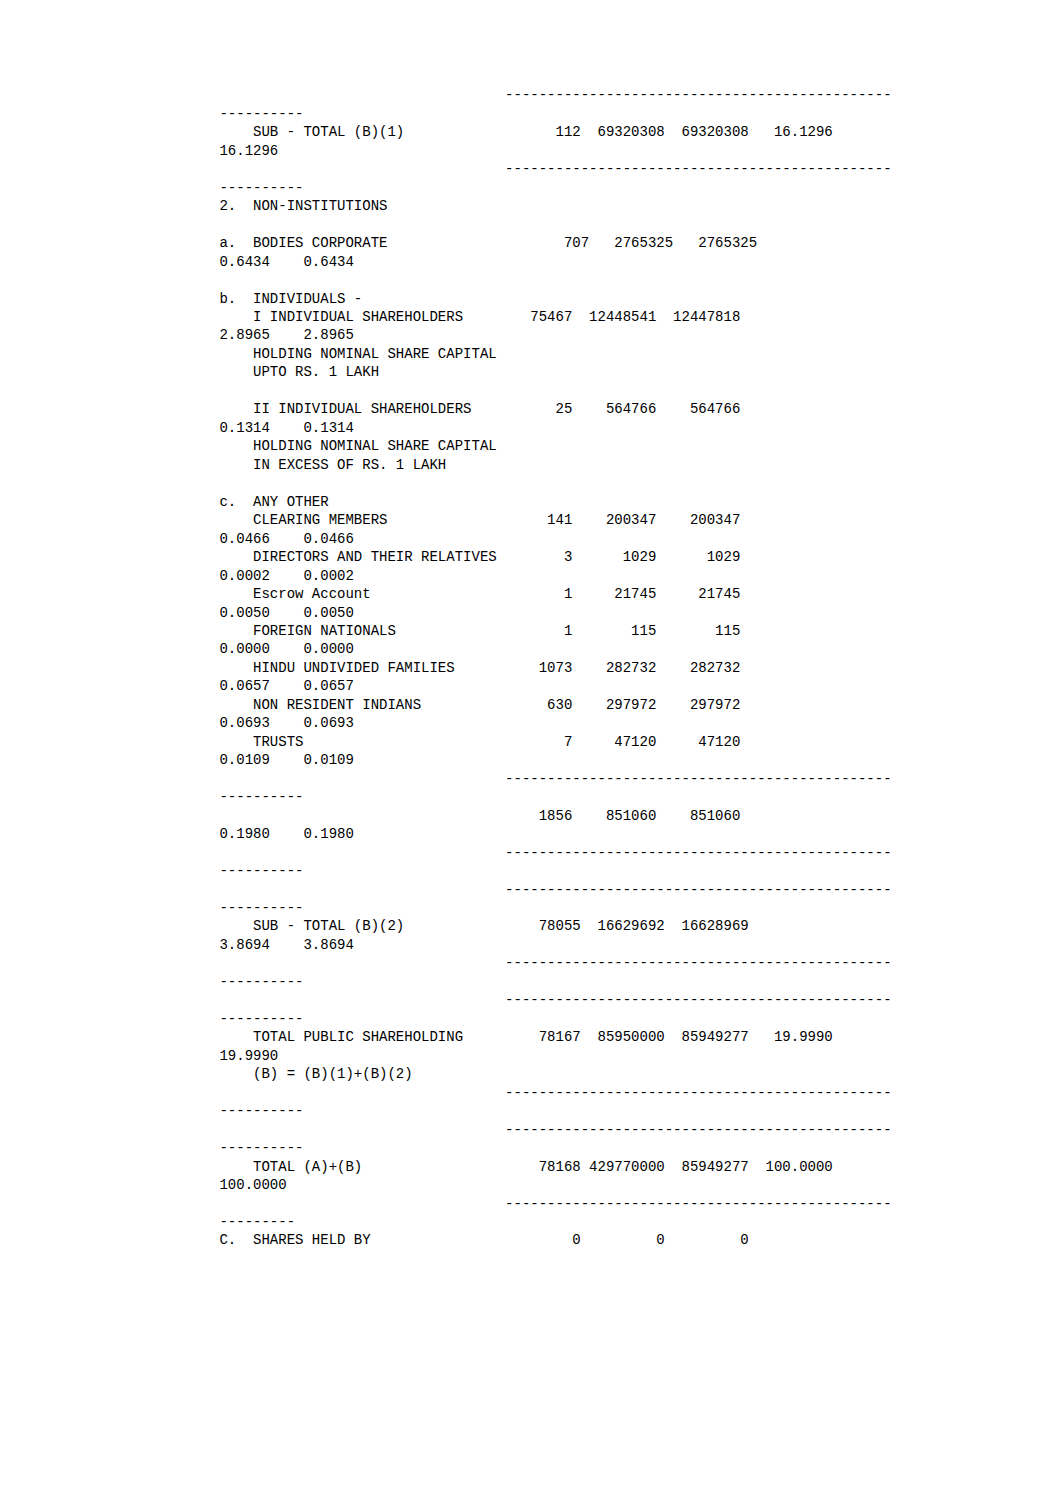----------------------------------------------
----------
    SUB - TOTAL (B)(1)                  112  69320308  69320308   16.1296
16.1296
                                  ----------------------------------------------
----------
2.  NON-INSTITUTIONS

a.  BODIES CORPORATE                     707   2765325   2765325
0.6434    0.6434

b.  INDIVIDUALS -
    I INDIVIDUAL SHAREHOLDERS        75467  12448541  12447818
2.8965    2.8965
    HOLDING NOMINAL SHARE CAPITAL
    UPTO RS. 1 LAKH

    II INDIVIDUAL SHAREHOLDERS          25    564766    564766
0.1314    0.1314
    HOLDING NOMINAL SHARE CAPITAL
    IN EXCESS OF RS. 1 LAKH

c.  ANY OTHER
    CLEARING MEMBERS                   141    200347    200347
0.0466    0.0466
    DIRECTORS AND THEIR RELATIVES        3      1029      1029
0.0002    0.0002
    Escrow Account                       1     21745     21745
0.0050    0.0050
    FOREIGN NATIONALS                    1       115       115
0.0000    0.0000
    HINDU UNDIVIDED FAMILIES          1073    282732    282732
0.0657    0.0657
    NON RESIDENT INDIANS               630    297972    297972
0.0693    0.0693
    TRUSTS                               7     47120     47120
0.0109    0.0109
                                  ----------------------------------------------
----------
                                      1856    851060    851060
0.1980    0.1980
                                  ----------------------------------------------
----------
                                  ----------------------------------------------
----------
    SUB - TOTAL (B)(2)                78055  16629692  16628969
3.8694    3.8694
                                  ----------------------------------------------
----------
                                  ----------------------------------------------
----------
    TOTAL PUBLIC SHAREHOLDING         78167  85950000  85949277   19.9990
19.9990
    (B) = (B)(1)+(B)(2)
                                  ----------------------------------------------
----------
                                  ----------------------------------------------
----------
    TOTAL (A)+(B)                     78168 429770000  85949277  100.0000
100.0000
                                  ----------------------------------------------
---------
C.  SHARES HELD BY                        0         0         0